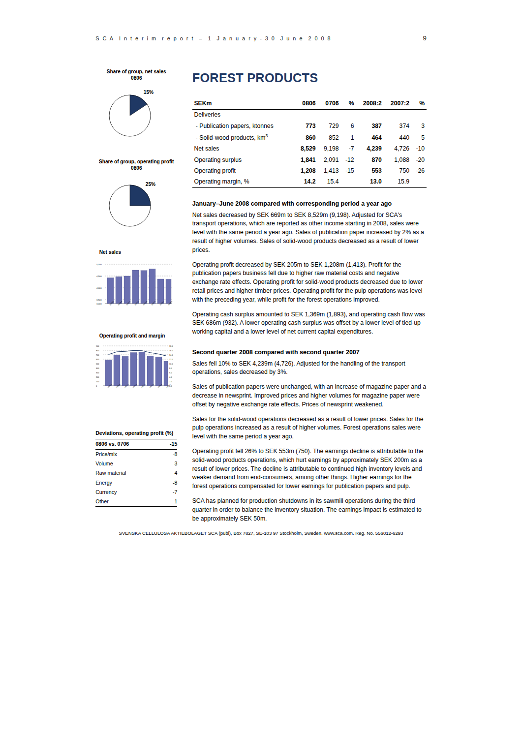S C A I n t e r i m r e p o r t – 1 J a n u a r y - 3 0 J u n e 2 0 0 8
9
Share of group, net sales
0806
15%
Share of group, operating profit
0806
25%
Net sales
5,000 4,500 4,000 3,500 3,000 2006:3 2006:4 2007:1 2007:2 2007:3 2007:4 2008:1 2008:2
Operating profit and margin
900 800 700 600 500 400 300 200 100 0 18.0 16.0 14.0 12.0 10.0 8.0 6.0 4.0 2.0 0.0 2006:3 2006:4 2007:1 2007:2 2007:3 2007:4 2008:1 2008:2
| Deviations, operating profit (%) |
| 0806 vs. 0706 | -15 |
| Price/mix | -8 |
| Volume | 3 |
| Raw material | 4 |
| Energy | -8 |
| Currency | -7 |
| Other | 1 |
FOREST PRODUCTS
| SEKm | 0806 | 0706 | % | 2008:2 | 2007:2 | % |
| --- | --- | --- | --- | --- | --- | --- |
| Deliveries | | | | | | |
| - Publication papers, ktonnes | 773 | 729 | 6 | 387 | 374 | 3 |
| - Solid-wood products, km 3 | 860 | 852 | 1 | 464 | 440 | 5 |
| Net sales | 8,529 | 9,198 | -7 | 4,239 | 4,726 | -10 |
| Operating surplus | 1,841 | 2,091 | -12 | 870 | 1,088 | -20 |
| Operating profit | 1,208 | 1,413 | -15 | 553 | 750 | -26 |
| Operating margin, % | 14.2 | 15.4 | | 13.0 | 15.9 | |
January–June 2008 compared with corresponding period a year ago
Net sales decreased by SEK 669m to SEK 8,529m (9,198). Adjusted for SCA's transport operations, which are reported as other income starting in 2008, sales were level with the same period a year ago. Sales of publication paper increased by 2% as a result of higher volumes. Sales of solid-wood products decreased as a result of lower prices.
Operating profit decreased by SEK 205m to SEK 1,208m (1,413). Profit for the publication papers business fell due to higher raw material costs and negative exchange rate effects. Operating profit for solid-wood products decreased due to lower retail prices and higher timber prices. Operating profit for the pulp operations was level with the preceding year, while profit for the forest operations improved.
Operating cash surplus amounted to SEK 1,369m (1,893), and operating cash flow was SEK 686m (932). A lower operating cash surplus was offset by a lower level of tied-up working capital and a lower level of net current capital expenditures.
Second quarter 2008 compared with second quarter 2007
Sales fell 10% to SEK 4,239m (4,726). Adjusted for the handling of the transport operations, sales decreased by 3%.
Sales of publication papers were unchanged, with an increase of magazine paper and a decrease in newsprint. Improved prices and higher volumes for magazine paper were offset by negative exchange rate effects. Prices of newsprint weakened.
Sales for the solid-wood operations decreased as a result of lower prices. Sales for the pulp operations increased as a result of higher volumes. Forest operations sales were level with the same period a year ago.
Operating profit fell 26% to SEK 553m (750). The earnings decline is attributable to the solid-wood products operations, which hurt earnings by approximately SEK 200m as a result of lower prices. The decline is attributable to continued high inventory levels and weaker demand from end-consumers, among other things. Higher earnings for the forest operations compensated for lower earnings for publication papers and pulp.
SCA has planned for production shutdowns in its sawmill operations during the third quarter in order to balance the inventory situation. The earnings impact is estimated to be approximately SEK 50m.
SVENSKA CELLULOSA AKTIEBOLAGET SCA (publ), Box 7827, SE-103 97 Stockholm, Sweden. www.sca.com. Reg. No. 556012-6293